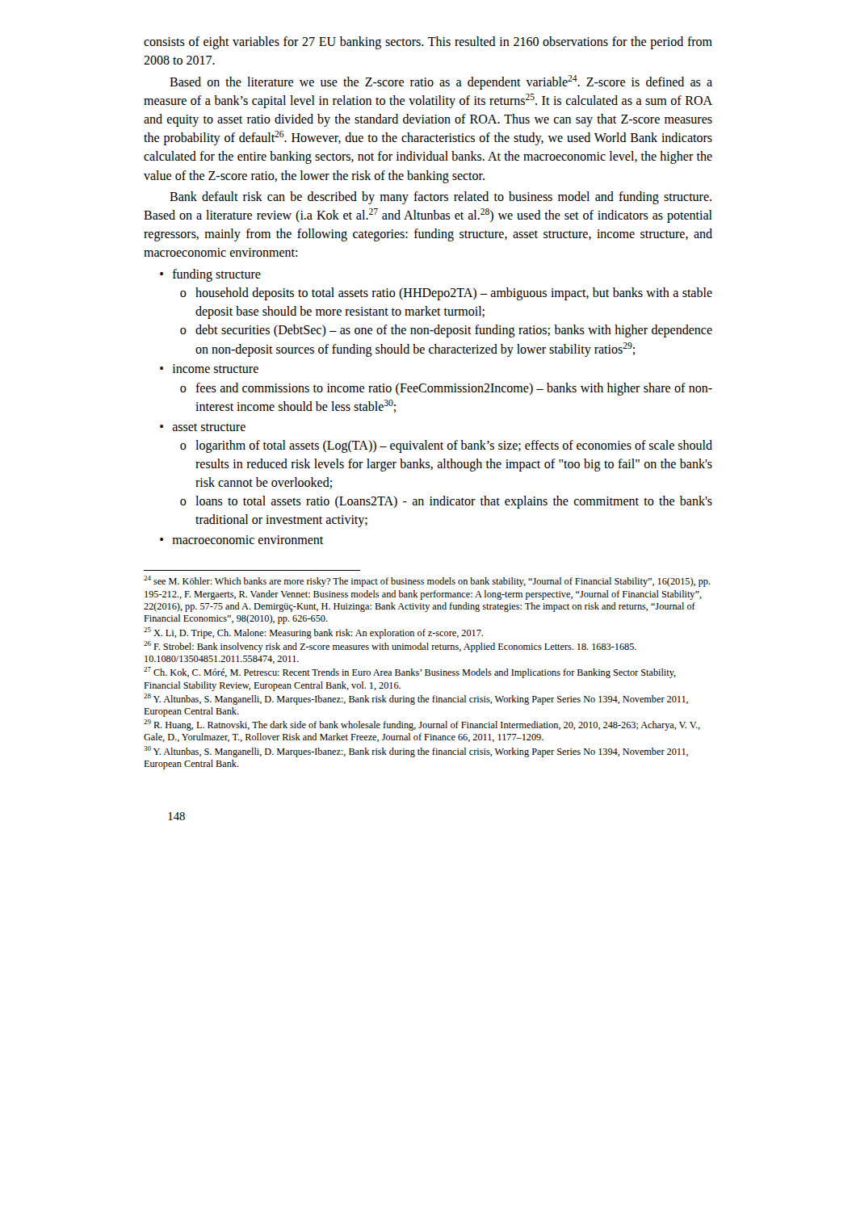consists of eight variables for 27 EU banking sectors. This resulted in 2160 observations for the period from 2008 to 2017.
Based on the literature we use the Z-score ratio as a dependent variable24. Z-score is defined as a measure of a bank’s capital level in relation to the volatility of its returns25. It is calculated as a sum of ROA and equity to asset ratio divided by the standard deviation of ROA. Thus we can say that Z-score measures the probability of default26. However, due to the characteristics of the study, we used World Bank indicators calculated for the entire banking sectors, not for individual banks. At the macroeconomic level, the higher the value of the Z-score ratio, the lower the risk of the banking sector.
Bank default risk can be described by many factors related to business model and funding structure. Based on a literature review (i.a Kok et al.27 and Altunbas et al.28) we used the set of indicators as potential regressors, mainly from the following categories: funding structure, asset structure, income structure, and macroeconomic environment:
funding structure
household deposits to total assets ratio (HHDepo2TA) – ambiguous impact, but banks with a stable deposit base should be more resistant to market turmoil;
debt securities (DebtSec) – as one of the non-deposit funding ratios; banks with higher dependence on non-deposit sources of funding should be characterized by lower stability ratios29;
income structure
fees and commissions to income ratio (FeeCommission2Income) – banks with higher share of non-interest income should be less stable30;
asset structure
logarithm of total assets (Log(TA)) – equivalent of bank’s size; effects of economies of scale should results in reduced risk levels for larger banks, although the impact of "too big to fail" on the bank's risk cannot be overlooked;
loans to total assets ratio (Loans2TA) - an indicator that explains the commitment to the bank's traditional or investment activity;
macroeconomic environment
24 see M. Köhler: Which banks are more risky? The impact of business models on bank stability, “Journal of Financial Stability”, 16(2015), pp. 195-212., F. Mergaerts, R. Vander Vennet: Business models and bank performance: A long-term perspective, “Journal of Financial Stability”, 22(2016), pp. 57-75 and A. Demirgüç-Kunt, H. Huizinga: Bank Activity and funding strategies: The impact on risk and returns, “Journal of Financial Economics”, 98(2010), pp. 626-650.
25 X. Li, D. Tripe, Ch. Malone: Measuring bank risk: An exploration of z-score, 2017.
26 F. Strobel: Bank insolvency risk and Z-score measures with unimodal returns, Applied Economics Letters. 18. 1683-1685. 10.1080/13504851.2011.558474, 2011.
27 Ch. Kok, C. Móré, M. Petrescu: Recent Trends in Euro Area Banks’ Business Models and Implications for Banking Sector Stability, Financial Stability Review, European Central Bank, vol. 1, 2016.
28 Y. Altunbas, S. Manganelli, D. Marques-Ibanez:, Bank risk during the financial crisis, Working Paper Series No 1394, November 2011, European Central Bank.
29 R. Huang, L. Ratnovski, The dark side of bank wholesale funding, Journal of Financial Intermediation, 20, 2010, 248-263; Acharya, V. V., Gale, D., Yorulmazer, T., Rollover Risk and Market Freeze, Journal of Finance 66, 2011, 1177–1209.
30 Y. Altunbas, S. Manganelli, D. Marques-Ibanez:, Bank risk during the financial crisis, Working Paper Series No 1394, November 2011, European Central Bank.
148